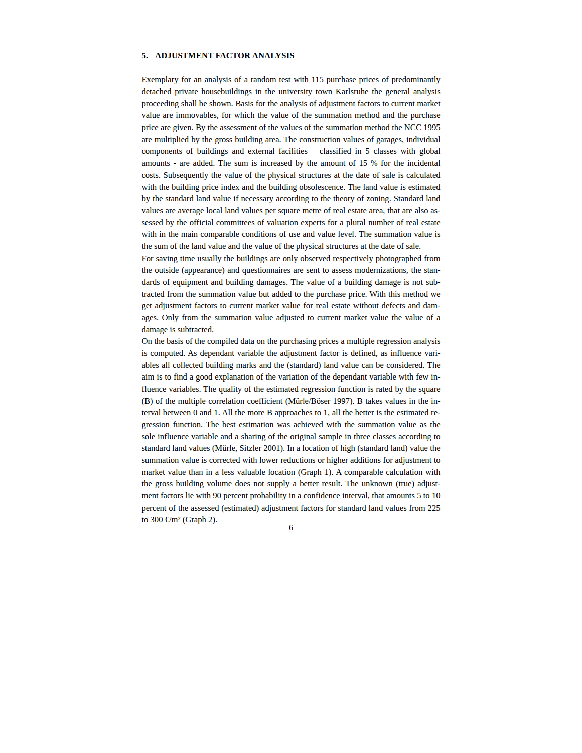5. ADJUSTMENT FACTOR ANALYSIS
Exemplary for an analysis of a random test with 115 purchase prices of predominantly detached private housebuildings in the university town Karlsruhe the general analysis proceeding shall be shown. Basis for the analysis of adjustment factors to current market value are immovables, for which the value of the summation method and the purchase price are given. By the assessment of the values of the summation method the NCC 1995 are multiplied by the gross building area. The construction values of garages, individual components of buildings and external facilities – classified in 5 classes with global amounts - are added. The sum is increased by the amount of 15 % for the incidental costs. Subsequently the value of the physical structures at the date of sale is calculated with the building price index and the building obsolescence. The land value is estimated by the standard land value if necessary according to the theory of zoning. Standard land values are average local land values per square metre of real estate area, that are also assessed by the official committees of valuation experts for a plural number of real estate with in the main comparable conditions of use and value level. The summation value is the sum of the land value and the value of the physical structures at the date of sale.
For saving time usually the buildings are only observed respectively photographed from the outside (appearance) and questionnaires are sent to assess modernizations, the standards of equipment and building damages. The value of a building damage is not subtracted from the summation value but added to the purchase price. With this method we get adjustment factors to current market value for real estate without defects and damages. Only from the summation value adjusted to current market value the value of a damage is subtracted.
On the basis of the compiled data on the purchasing prices a multiple regression analysis is computed. As dependant variable the adjustment factor is defined, as influence variables all collected building marks and the (standard) land value can be considered. The aim is to find a good explanation of the variation of the dependant variable with few influence variables. The quality of the estimated regression function is rated by the square (B) of the multiple correlation coefficient (Mürle/Böser 1997). B takes values in the interval between 0 and 1. All the more B approaches to 1, all the better is the estimated regression function. The best estimation was achieved with the summation value as the sole influence variable and a sharing of the original sample in three classes according to standard land values (Mürle, Sitzler 2001). In a location of high (standard land) value the summation value is corrected with lower reductions or higher additions for adjustment to market value than in a less valuable location (Graph 1). A comparable calculation with the gross building volume does not supply a better result. The unknown (true) adjustment factors lie with 90 percent probability in a confidence interval, that amounts 5 to 10 percent of the assessed (estimated) adjustment factors for standard land values from 225 to 300 €/m² (Graph 2).
6